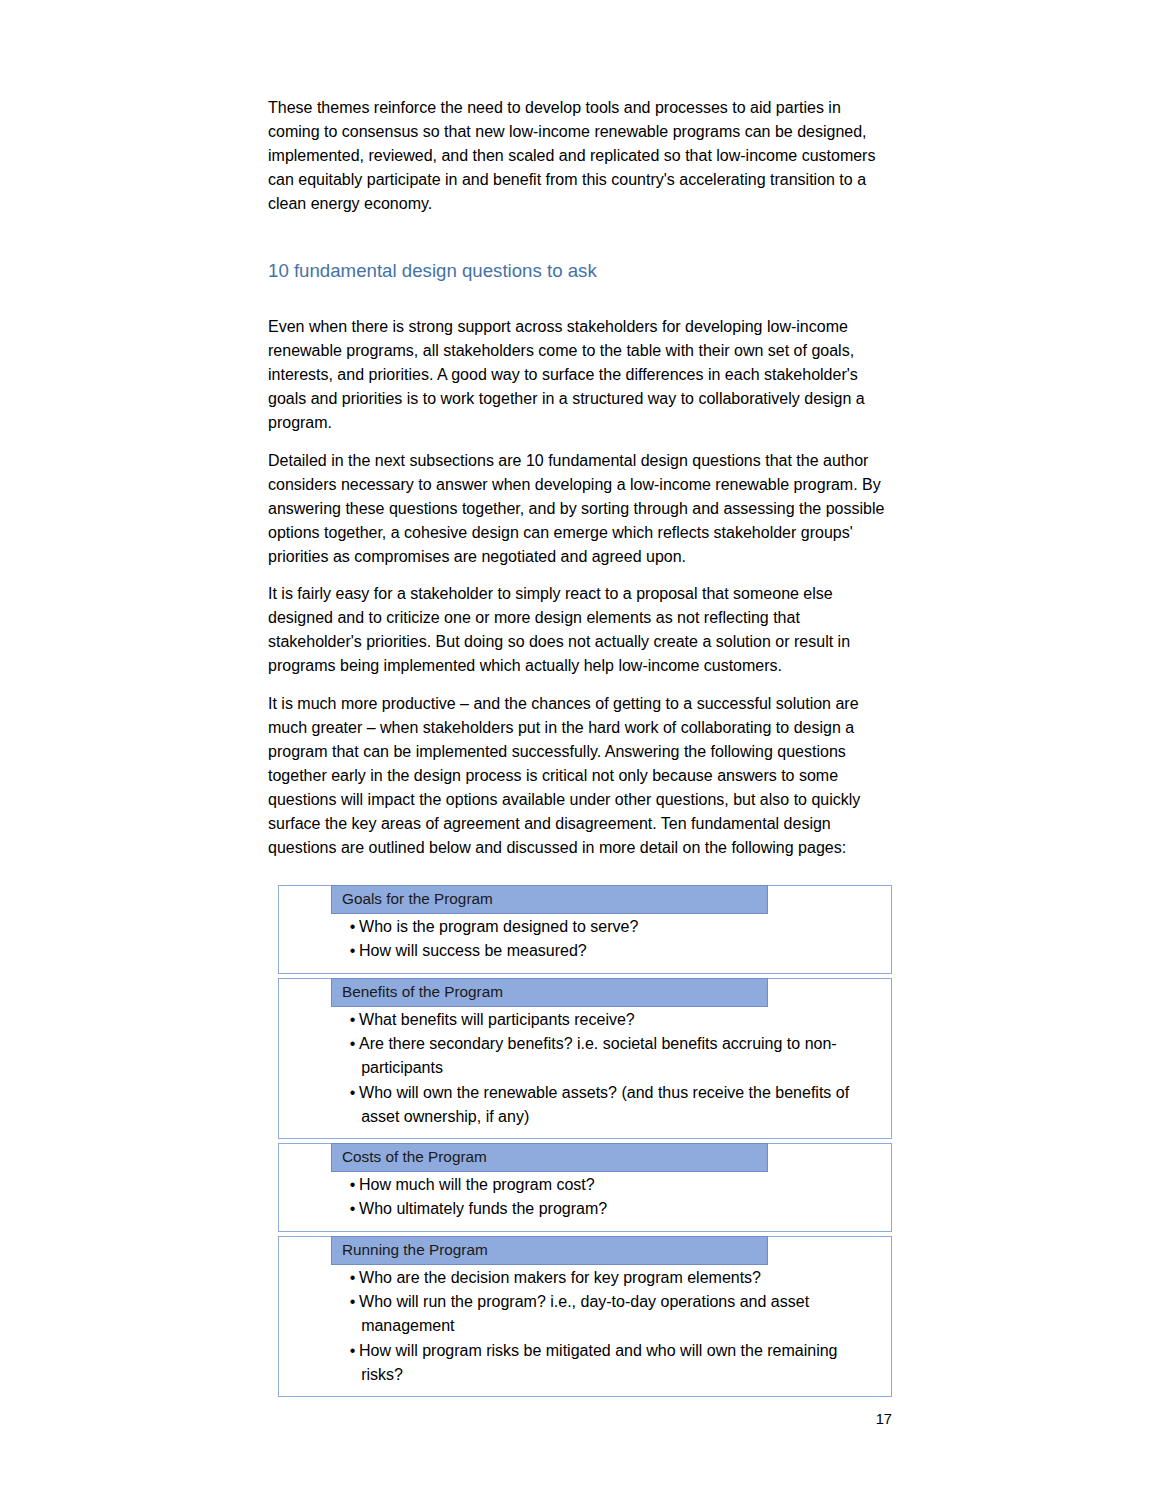These themes reinforce the need to develop tools and processes to aid parties in coming to consensus so that new low-income renewable programs can be designed, implemented, reviewed, and then scaled and replicated so that low-income customers can equitably participate in and benefit from this country's accelerating transition to a clean energy economy.
10 fundamental design questions to ask
Even when there is strong support across stakeholders for developing low-income renewable programs, all stakeholders come to the table with their own set of goals, interests, and priorities. A good way to surface the differences in each stakeholder's goals and priorities is to work together in a structured way to collaboratively design a program.
Detailed in the next subsections are 10 fundamental design questions that the author considers necessary to answer when developing a low-income renewable program. By answering these questions together, and by sorting through and assessing the possible options together, a cohesive design can emerge which reflects stakeholder groups' priorities as compromises are negotiated and agreed upon.
It is fairly easy for a stakeholder to simply react to a proposal that someone else designed and to criticize one or more design elements as not reflecting that stakeholder's priorities. But doing so does not actually create a solution or result in programs being implemented which actually help low-income customers.
It is much more productive – and the chances of getting to a successful solution are much greater – when stakeholders put in the hard work of collaborating to design a program that can be implemented successfully. Answering the following questions together early in the design process is critical not only because answers to some questions will impact the options available under other questions, but also to quickly surface the key areas of agreement and disagreement. Ten fundamental design questions are outlined below and discussed in more detail on the following pages:
Goals for the Program
Who is the program designed to serve?
How will success be measured?
Benefits of the Program
What benefits will participants receive?
Are there secondary benefits? i.e. societal benefits accruing to non-participants
Who will own the renewable assets? (and thus receive the benefits of asset ownership, if any)
Costs of the Program
How much will the program cost?
Who ultimately funds the program?
Running the Program
Who are the decision makers for key program elements?
Who will run the program? i.e., day-to-day operations and asset management
How will program risks be mitigated and who will own the remaining risks?
17